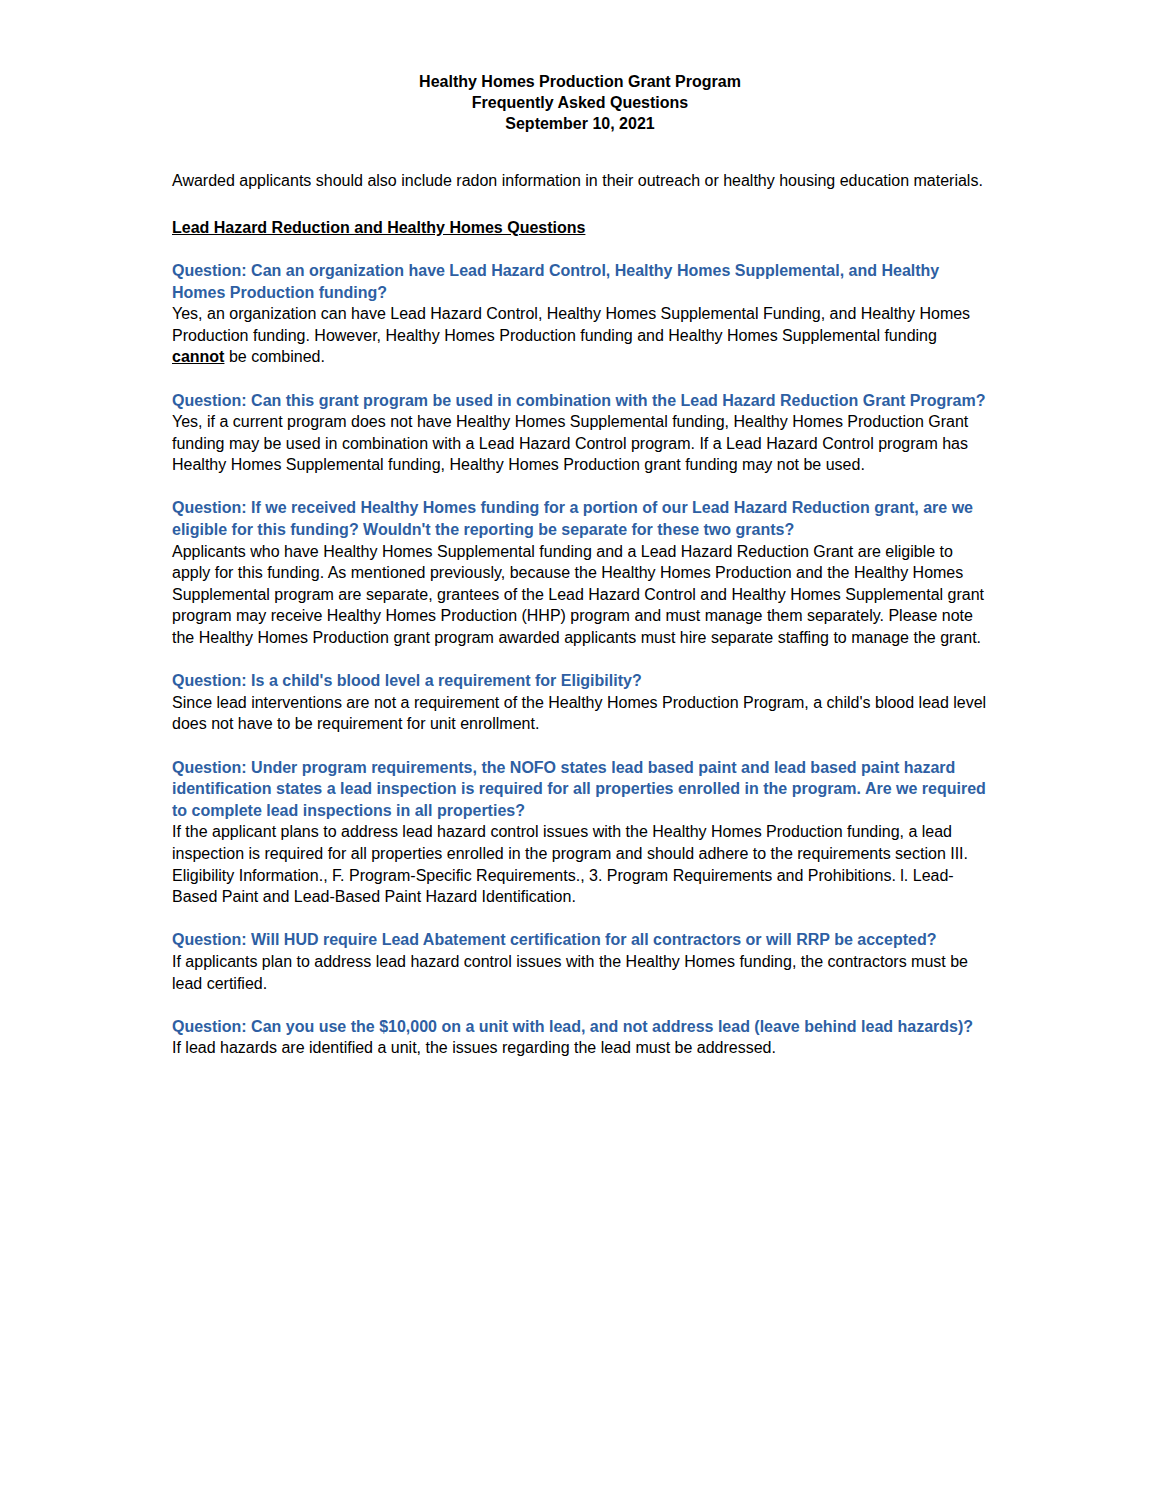Healthy Homes Production Grant Program Frequently Asked Questions September 10, 2021
Awarded applicants should also include radon information in their outreach or healthy housing education materials.
Lead Hazard Reduction and Healthy Homes Questions
Question: Can an organization have Lead Hazard Control, Healthy Homes Supplemental, and Healthy Homes Production funding?
Yes, an organization can have Lead Hazard Control, Healthy Homes Supplemental Funding, and Healthy Homes Production funding. However, Healthy Homes Production funding and Healthy Homes Supplemental funding cannot be combined.
Question: Can this grant program be used in combination with the Lead Hazard Reduction Grant Program?
Yes, if a current program does not have Healthy Homes Supplemental funding, Healthy Homes Production Grant funding may be used in combination with a Lead Hazard Control program. If a Lead Hazard Control program has Healthy Homes Supplemental funding, Healthy Homes Production grant funding may not be used.
Question: If we received Healthy Homes funding for a portion of our Lead Hazard Reduction grant, are we eligible for this funding? Wouldn't the reporting be separate for these two grants?
Applicants who have Healthy Homes Supplemental funding and a Lead Hazard Reduction Grant are eligible to apply for this funding. As mentioned previously, because the Healthy Homes Production and the Healthy Homes Supplemental program are separate, grantees of the Lead Hazard Control and Healthy Homes Supplemental grant program may receive Healthy Homes Production (HHP) program and must manage them separately. Please note the Healthy Homes Production grant program awarded applicants must hire separate staffing to manage the grant.
Question: Is a child's blood level a requirement for Eligibility?
Since lead interventions are not a requirement of the Healthy Homes Production Program, a child's blood lead level does not have to be requirement for unit enrollment.
Question: Under program requirements, the NOFO states lead based paint and lead based paint hazard identification states a lead inspection is required for all properties enrolled in the program. Are we required to complete lead inspections in all properties?
If the applicant plans to address lead hazard control issues with the Healthy Homes Production funding, a lead inspection is required for all properties enrolled in the program and should adhere to the requirements section III. Eligibility Information., F. Program-Specific Requirements., 3. Program Requirements and Prohibitions. l. Lead-Based Paint and Lead-Based Paint Hazard Identification.
Question: Will HUD require Lead Abatement certification for all contractors or will RRP be accepted?
If applicants plan to address lead hazard control issues with the Healthy Homes funding, the contractors must be lead certified.
Question: Can you use the $10,000 on a unit with lead, and not address lead (leave behind lead hazards)?
If lead hazards are identified a unit, the issues regarding the lead must be addressed.